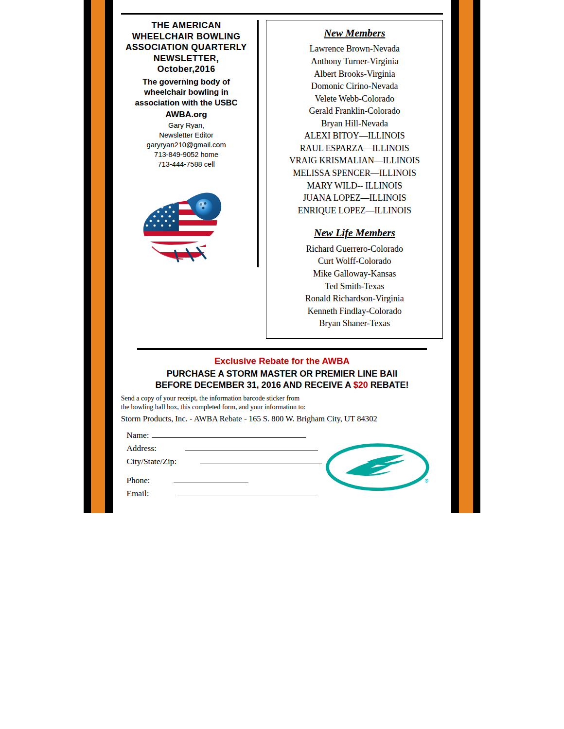THE AMERICAN WHEELCHAIR BOWLING ASSOCIATION QUARTERLY NEWSLETTER,
October,2016
The governing body of wheelchair bowling in association with the USBC
AWBA.org
Gary Ryan,
Newsletter Editor
garyryan210@gmail.com
713-849-9052 home
713-444-7588 cell
New Members
Lawrence Brown-Nevada
Anthony Turner-Virginia
Albert Brooks-Virginia
Domonic Cirino-Nevada
Velete Webb-Colorado
Gerald Franklin-Colorado
Bryan Hill-Nevada
ALEXI BITOY—ILLINOIS
RAUL ESPARZA—ILLINOIS
VRAIG KRISMALIAN—ILLINOIS
MELISSA SPENCER—ILLINOIS
MARY WILD-- ILLINOIS
JUANA LOPEZ—ILLINOIS
ENRIQUE LOPEZ—ILLINOIS
New Life Members
Richard Guerrero-Colorado
Curt Wolff-Colorado
Mike Galloway-Kansas
Ted Smith-Texas
Ronald Richardson-Virginia
Kenneth Findlay-Colorado
Bryan Shaner-Texas
Exclusive Rebate for the AWBA
PURCHASE A STORM MASTER OR PREMIER LINE BAll
BEFORE DECEMBER 31, 2016 AND RECEIVE A $20 REBATE!
Send a copy of your receipt, the information barcode sticker from
the bowling ball box, this completed form, and your information to:
Storm Products, Inc. - AWBA Rebate - 165 S. 800 W. Brigham City, UT 84302
Name:
Address:
City/State/Zip:
Phone:
Email:
®